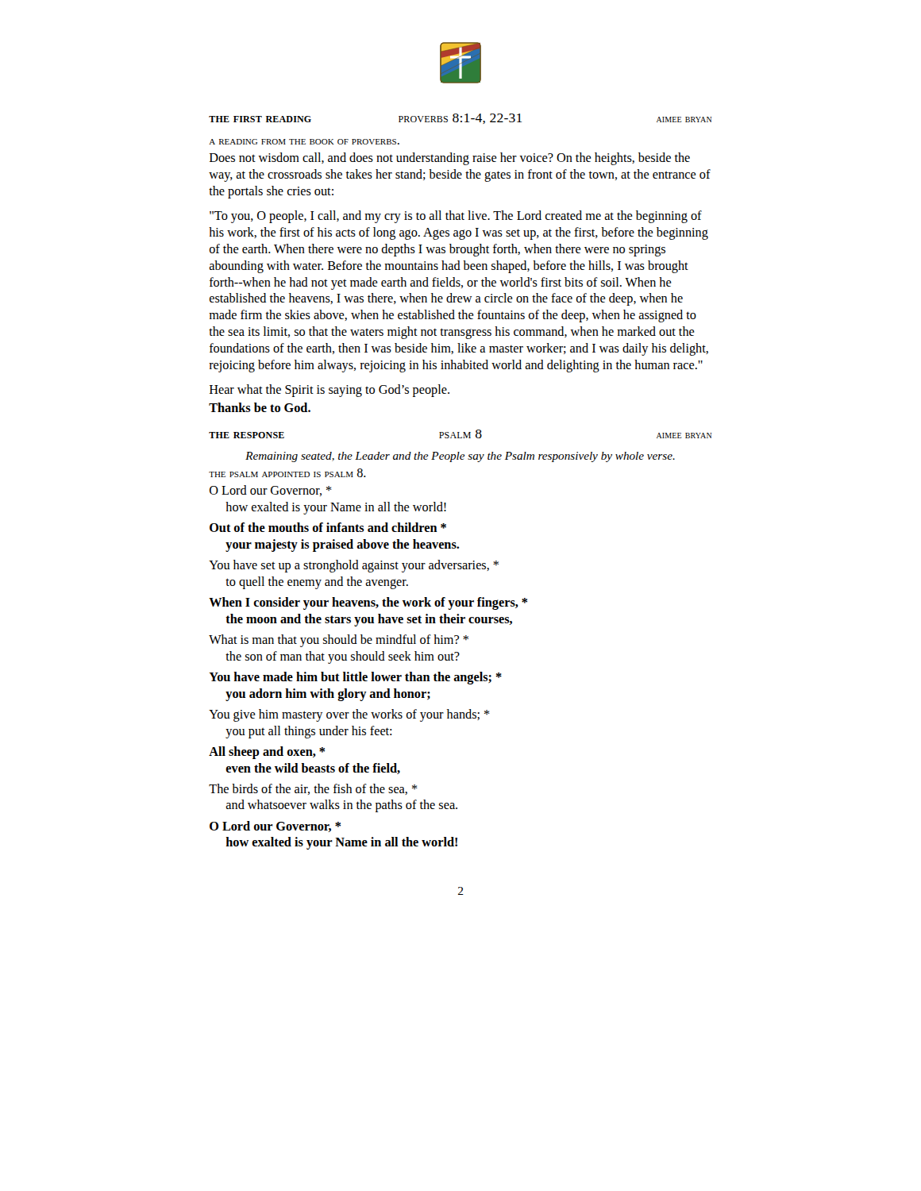The First Reading Proverbs 8:1-4, 22-31 Aimee Bryan
A reading from the Book of Proverbs.
Does not wisdom call, and does not understanding raise her voice? On the heights, beside the way, at the crossroads she takes her stand; beside the gates in front of the town, at the entrance of the portals she cries out:
"To you, O people, I call, and my cry is to all that live. The Lord created me at the beginning of his work, the first of his acts of long ago. Ages ago I was set up, at the first, before the beginning of the earth. When there were no depths I was brought forth, when there were no springs abounding with water. Before the mountains had been shaped, before the hills, I was brought forth--when he had not yet made earth and fields, or the world's first bits of soil. When he established the heavens, I was there, when he drew a circle on the face of the deep, when he made firm the skies above, when he established the fountains of the deep, when he assigned to the sea its limit, so that the waters might not transgress his command, when he marked out the foundations of the earth, then I was beside him, like a master worker; and I was daily his delight, rejoicing before him always, rejoicing in his inhabited world and delighting in the human race."
Hear what the Spirit is saying to God’s people.
Thanks be to God.
The Response Psalm 8 Aimee Bryan
Remaining seated, the Leader and the People say the Psalm responsively by whole verse.
The Psalm appointed is Psalm 8.
O Lord our Governor, * how exalted is your Name in all the world!
Out of the mouths of infants and children * your majesty is praised above the heavens.
You have set up a stronghold against your adversaries, * to quell the enemy and the avenger.
When I consider your heavens, the work of your fingers, * the moon and the stars you have set in their courses,
What is man that you should be mindful of him? * the son of man that you should seek him out?
You have made him but little lower than the angels; * you adorn him with glory and honor;
You give him mastery over the works of your hands; * you put all things under his feet:
All sheep and oxen, * even the wild beasts of the field,
The birds of the air, the fish of the sea, * and whatsoever walks in the paths of the sea.
O Lord our Governor, * how exalted is your Name in all the world!
2